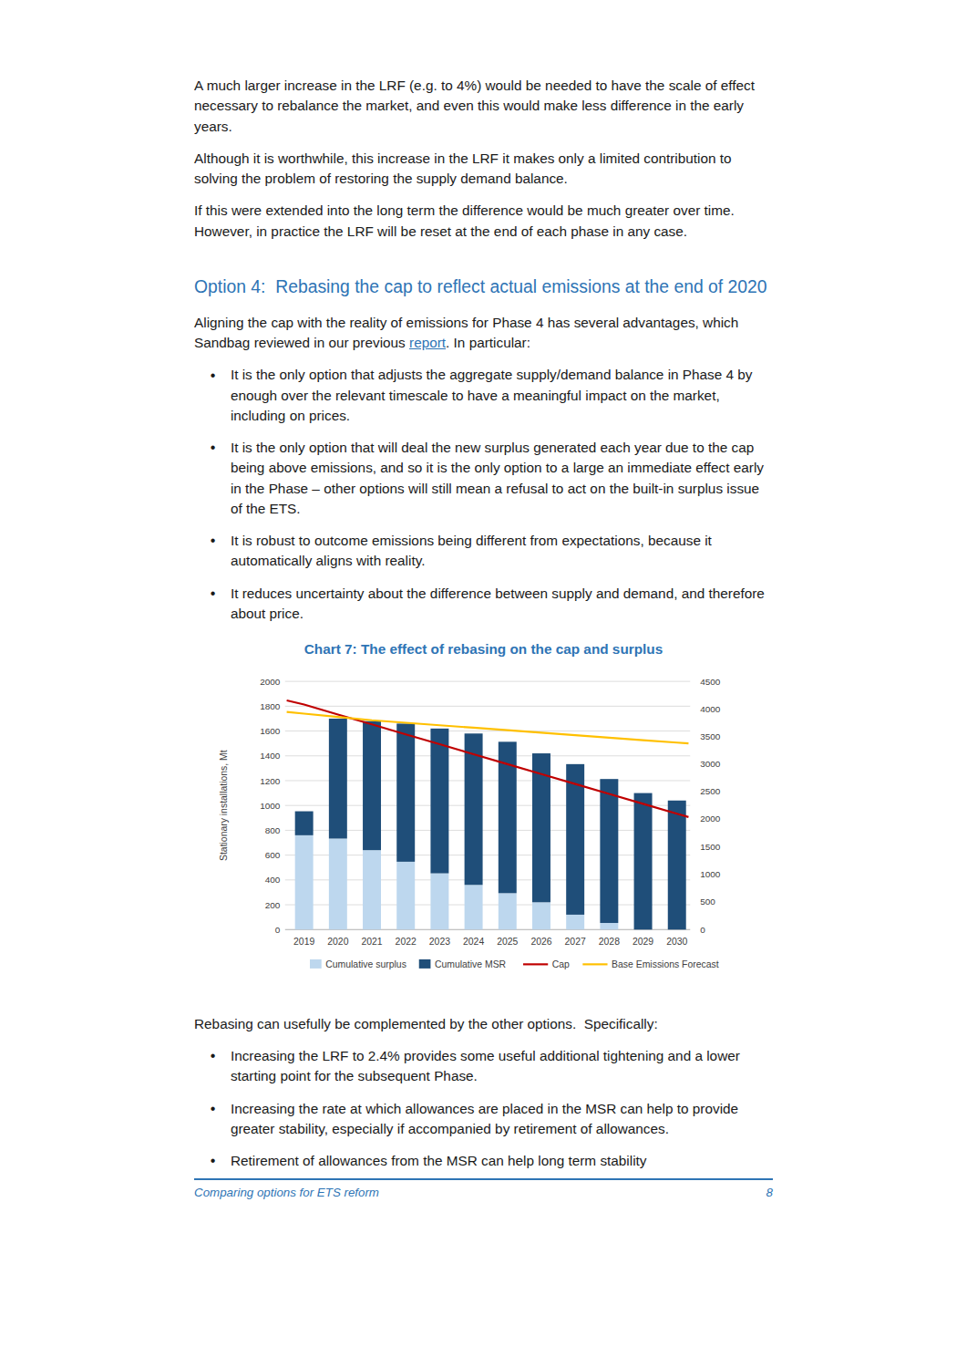A much larger increase in the LRF (e.g. to 4%) would be needed to have the scale of effect necessary to rebalance the market, and even this would make less difference in the early years.
Although it is worthwhile, this increase in the LRF it makes only a limited contribution to solving the problem of restoring the supply demand balance.
If this were extended into the long term the difference would be much greater over time. However, in practice the LRF will be reset at the end of each phase in any case.
Option 4: Rebasing the cap to reflect actual emissions at the end of 2020
Aligning the cap with the reality of emissions for Phase 4 has several advantages, which Sandbag reviewed in our previous report. In particular:
It is the only option that adjusts the aggregate supply/demand balance in Phase 4 by enough over the relevant timescale to have a meaningful impact on the market, including on prices.
It is the only option that will deal the new surplus generated each year due to the cap being above emissions, and so it is the only option to a large an immediate effect early in the Phase – other options will still mean a refusal to act on the built-in surplus issue of the ETS.
It is robust to outcome emissions being different from expectations, because it automatically aligns with reality.
It reduces uncertainty about the difference between supply and demand, and therefore about price.
Chart 7: The effect of rebasing on the cap and surplus
2000 1800 1600 1400 1200 1000 800 600 400 200 0 4500 4000 3500 3000 2500 2000 1500 1000 500 0 Stationary installations, Mt 2019 2020 2021 2022 2023 2024 2025 2026 2027 2028 2029 2030 Cumulative surplus Cumulative MSR Cap Base Emissions Forecast
Rebasing can usefully be complemented by the other options. Specifically:
Increasing the LRF to 2.4% provides some useful additional tightening and a lower starting point for the subsequent Phase.
Increasing the rate at which allowances are placed in the MSR can help to provide greater stability, especially if accompanied by retirement of allowances.
Retirement of allowances from the MSR can help long term stability
Comparing options for ETS reform 8